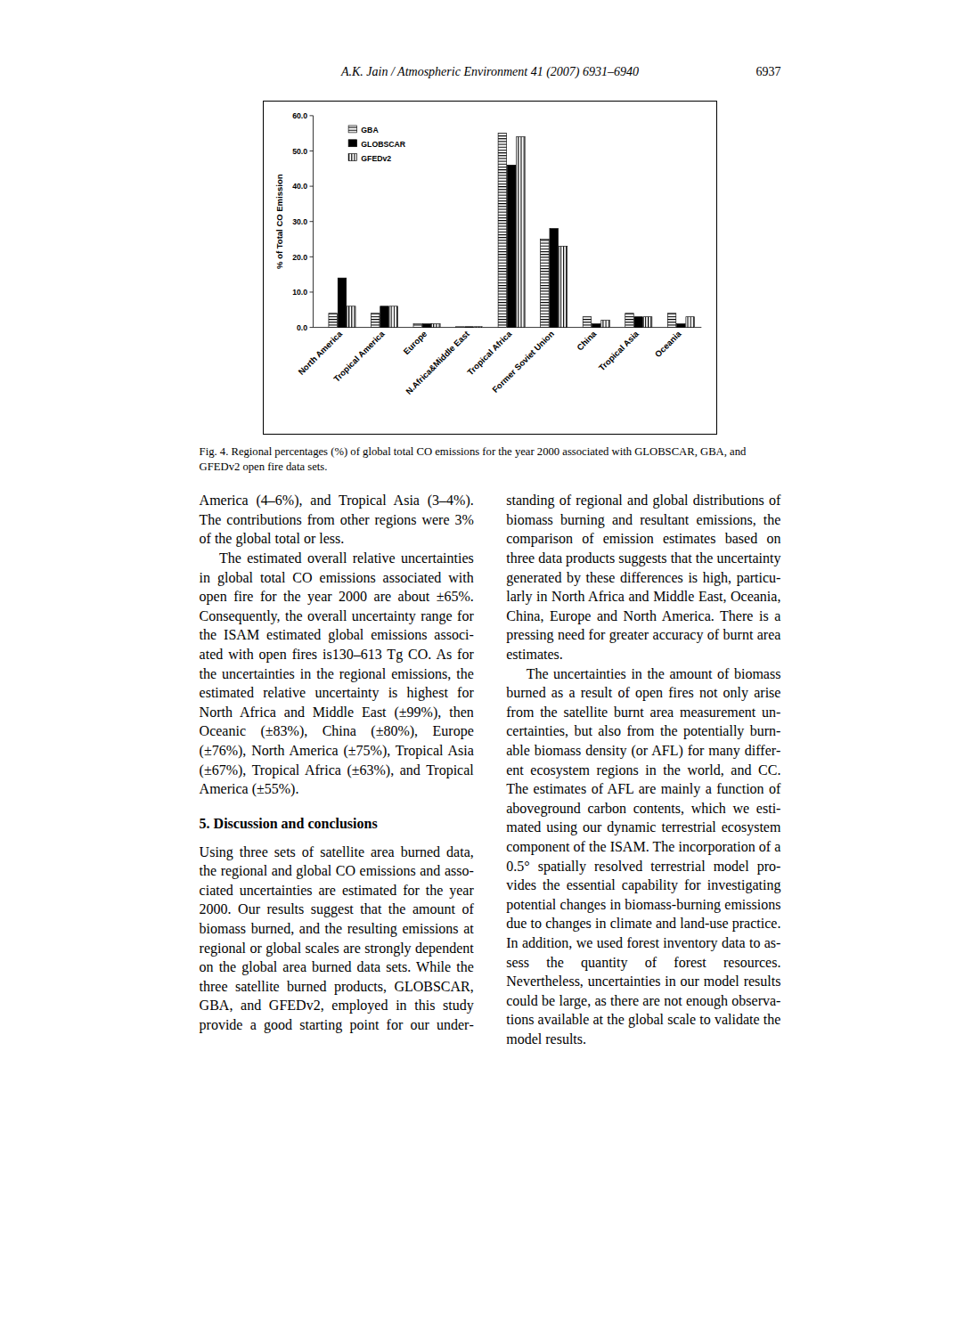A.K. Jain / Atmospheric Environment 41 (2007) 6931–6940 6937
0.0 10.0 20.0 30.0 40.0 50.0 60.0 % of Total CO Emission GBA GLOBSCAR GFEDv2 North America Tropical America Europe N.Africa&Middle East Tropical Africa Former Soviet Union China Tropical Asia Oceania
Fig. 4. Regional percentages (%) of global total CO emissions for the year 2000 associated with GLOBSCAR, GBA, and GFEDv2 open fire data sets.
America (4–6%), and Tropical Asia (3–4%). The contributions from other regions were 3% of the global total or less.
The estimated overall relative uncertainties in global total CO emissions associated with open fire for the year 2000 are about ±65%. Consequently, the overall uncertainty range for the ISAM estimated global emissions associated with open fires is130–613 Tg CO. As for the uncertainties in the regional emissions, the estimated relative uncertainty is highest for North Africa and Middle East (±99%), then Oceanic (±83%), China (±80%), Europe (±76%), North America (±75%), Tropical Asia (±67%), Tropical Africa (±63%), and Tropical America (±55%).
5. Discussion and conclusions
Using three sets of satellite area burned data, the regional and global CO emissions and associated uncertainties are estimated for the year 2000. Our results suggest that the amount of biomass burned, and the resulting emissions at regional or global scales are strongly dependent on the global area burned data sets. While the three satellite burned products, GLOBSCAR, GBA, and GFEDv2, employed in this study provide a good starting point for our understanding of regional and global distributions of biomass burning and resultant emissions, the comparison of emission estimates based on three data products suggests that the uncertainty generated by these differences is high, particularly in North Africa and Middle East, Oceania, China, Europe and North America. There is a pressing need for greater accuracy of burnt area estimates.
The uncertainties in the amount of biomass burned as a result of open fires not only arise from the satellite burnt area measurement uncertainties, but also from the potentially burnable biomass density (or AFL) for many different ecosystem regions in the world, and CC. The estimates of AFL are mainly a function of aboveground carbon contents, which we estimated using our dynamic terrestrial ecosystem component of the ISAM. The incorporation of a 0.5° spatially resolved terrestrial model provides the essential capability for investigating potential changes in biomass-burning emissions due to changes in climate and land-use practice. In addition, we used forest inventory data to assess the quantity of forest resources. Nevertheless, uncertainties in our model results could be large, as there are not enough observations available at the global scale to validate the model results.